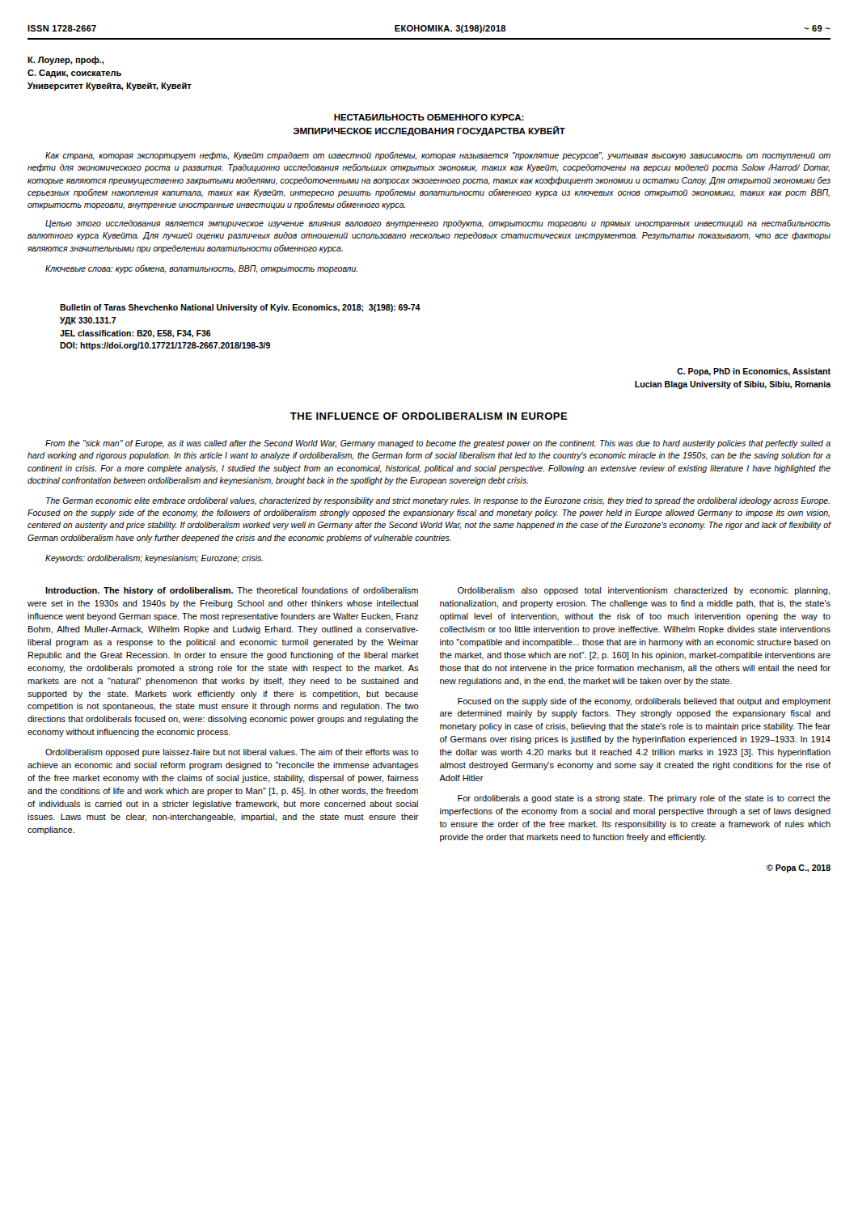ISSN 1728-2667
ЕКОНОМІКА. 3(198)/2018
~ 69 ~
К. Лоулер, проф.,
С. Садик, соискатель
Университет Кувейта, Кувейт, Кувейт
НЕСТАБИЛЬНОСТЬ ОБМЕННОГО КУРСА:
ЭМПИРИЧЕСКОЕ ИССЛЕДОВАНИЯ ГОСУДАРСТВА КУВЕЙТ
Как страна, которая экспортирует нефть, Кувейт страдает от известной проблемы, которая называется "проклятие ресурсов", учитывая высокую зависимость от поступлений от нефти для экономического роста и развития. Традиционно исследования небольших открытых экономик, таких как Кувейт, сосредоточены на версии моделей роста Solow /Harrod/ Domar, которые являются преимущественно закрытыми моделями, сосредоточенными на вопросах экзогенного роста, таких как коэффициент экономии и остатки Солоу. Для открытой экономики без серьезных проблем накопления капитала, таких как Кувейт, интересно решить проблемы волатильности обменного курса из ключевых основ открытой экономики, таких как рост ВВП, открытость торговли, внутренние иностранные инвестиции и проблемы обменного курса.
Целью этого исследования является эмпирическое изучение влияния валового внутреннего продукта, открытости торговли и прямых иностранных инвестиций на нестабильность валютного курса Кувейта. Для лучшей оценки различных видов отношений использовано несколько передовых статистических инструментов. Результаты показывают, что все факторы являются значительными при определении волатильности обменного курса.
Ключевые слова: курс обмена, волатильность, ВВП, открытость торговли.
Bulletin of Taras Shevchenko National University of Kyiv. Economics, 2018; 3(198): 69-74
УДК 330.131.7
JEL classification: B20, E58, F34, F36
DOI: https://doi.org/10.17721/1728-2667.2018/198-3/9
C. Popa, PhD in Economics, Assistant
Lucian Blaga University of Sibiu, Sibiu, Romania
THE INFLUENCE OF ORDOLIBERALISM IN EUROPE
From the "sick man" of Europe, as it was called after the Second World War, Germany managed to become the greatest power on the continent. This was due to hard austerity policies that perfectly suited a hard working and rigorous population. In this article I want to analyze if ordoliberalism, the German form of social liberalism that led to the country's economic miracle in the 1950s, can be the saving solution for a continent in crisis. For a more complete analysis, I studied the subject from an economical, historical, political and social perspective. Following an extensive review of existing literature I have highlighted the doctrinal confrontation between ordoliberalism and keynesianism, brought back in the spotlight by the European sovereign debt crisis.
The German economic elite embrace ordoliberal values, characterized by responsibility and strict monetary rules. In response to the Eurozone crisis, they tried to spread the ordoliberal ideology across Europe. Focused on the supply side of the economy, the followers of ordoliberalism strongly opposed the expansionary fiscal and monetary policy. The power held in Europe allowed Germany to impose its own vision, centered on austerity and price stability. If ordoliberalism worked very well in Germany after the Second World War, not the same happened in the case of the Eurozone's economy. The rigor and lack of flexibility of German ordoliberalism have only further deepened the crisis and the economic problems of vulnerable countries.
Keywords: ordoliberalism; keynesianism; Eurozone; crisis.
Introduction. The history of ordoliberalism. The theoretical foundations of ordoliberalism were set in the 1930s and 1940s by the Freiburg School and other thinkers whose intellectual influence went beyond German space. The most representative founders are Walter Eucken, Franz Bohm, Alfred Muller-Armack, Wilhelm Ropke and Ludwig Erhard. They outlined a conservative-liberal program as a response to the political and economic turmoil generated by the Weimar Republic and the Great Recession. In order to ensure the good functioning of the liberal market economy, the ordoliberals promoted a strong role for the state with respect to the market. As markets are not a "natural" phenomenon that works by itself, they need to be sustained and supported by the state. Markets work efficiently only if there is competition, but because competition is not spontaneous, the state must ensure it through norms and regulation. The two directions that ordoliberals focused on, were: dissolving economic power groups and regulating the economy without influencing the economic process.
Ordoliberalism opposed pure laissez-faire but not liberal values. The aim of their efforts was to achieve an economic and social reform program designed to "reconcile the immense advantages of the free market economy with the claims of social justice, stability, dispersal of power, fairness and the conditions of life and work which are proper to Man" [1, p. 45]. In other words, the freedom of individuals is carried out in a stricter legislative framework, but more concerned about social issues. Laws must be clear, non-interchangeable, impartial, and the state must ensure their compliance.
Ordoliberalism also opposed total interventionism characterized by economic planning, nationalization, and property erosion. The challenge was to find a middle path, that is, the state's optimal level of intervention, without the risk of too much intervention opening the way to collectivism or too little intervention to prove ineffective. Wilhelm Ropke divides state interventions into "compatible and incompatible... those that are in harmony with an economic structure based on the market, and those which are not". [2, p. 160] In his opinion, market-compatible interventions are those that do not intervene in the price formation mechanism, all the others will entail the need for new regulations and, in the end, the market will be taken over by the state.
Focused on the supply side of the economy, ordoliberals believed that output and employment are determined mainly by supply factors. They strongly opposed the expansionary fiscal and monetary policy in case of crisis, believing that the state's role is to maintain price stability. The fear of Germans over rising prices is justified by the hyperinflation experienced in 1929–1933. In 1914 the dollar was worth 4.20 marks but it reached 4.2 trillion marks in 1923 [3]. This hyperinflation almost destroyed Germany's economy and some say it created the right conditions for the rise of Adolf Hitler
For ordoliberals a good state is a strong state. The primary role of the state is to correct the imperfections of the economy from a social and moral perspective through a set of laws designed to ensure the order of the free market. Its responsibility is to create a framework of rules which provide the order that markets need to function freely and efficiently.
© Popa C., 2018